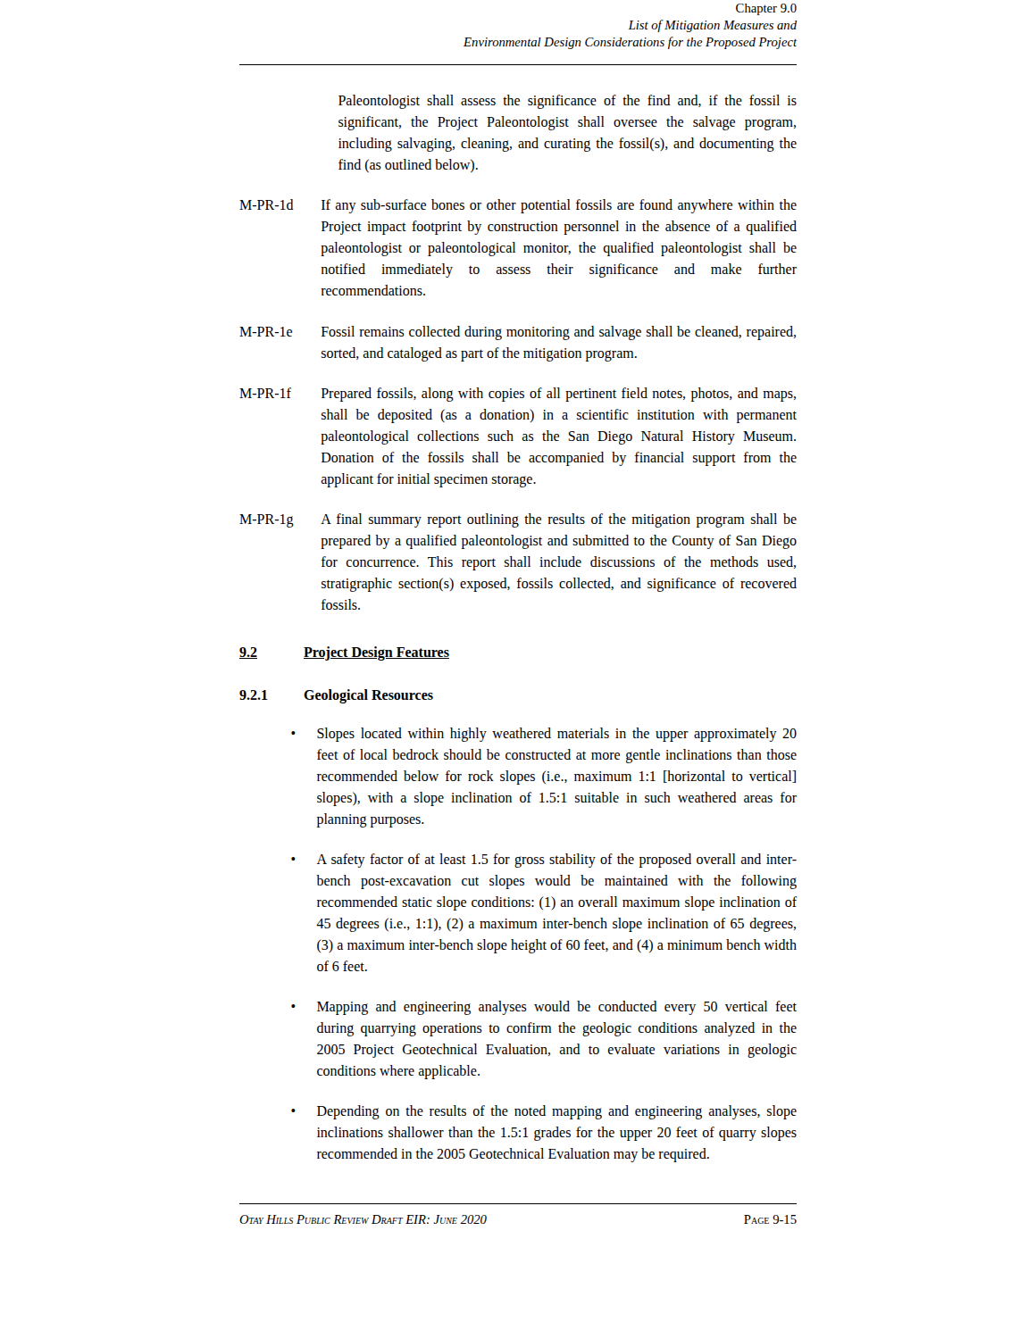Chapter 9.0
List of Mitigation Measures and
Environmental Design Considerations for the Proposed Project
Paleontologist shall assess the significance of the find and, if the fossil is significant, the Project Paleontologist shall oversee the salvage program, including salvaging, cleaning, and curating the fossil(s), and documenting the find (as outlined below).
M-PR-1d
If any sub-surface bones or other potential fossils are found anywhere within the Project impact footprint by construction personnel in the absence of a qualified paleontologist or paleontological monitor, the qualified paleontologist shall be notified immediately to assess their significance and make further recommendations.
M-PR-1e
Fossil remains collected during monitoring and salvage shall be cleaned, repaired, sorted, and cataloged as part of the mitigation program.
M-PR-1f
Prepared fossils, along with copies of all pertinent field notes, photos, and maps, shall be deposited (as a donation) in a scientific institution with permanent paleontological collections such as the San Diego Natural History Museum. Donation of the fossils shall be accompanied by financial support from the applicant for initial specimen storage.
M-PR-1g
A final summary report outlining the results of the mitigation program shall be prepared by a qualified paleontologist and submitted to the County of San Diego for concurrence. This report shall include discussions of the methods used, stratigraphic section(s) exposed, fossils collected, and significance of recovered fossils.
9.2 Project Design Features
9.2.1 Geological Resources
Slopes located within highly weathered materials in the upper approximately 20 feet of local bedrock should be constructed at more gentle inclinations than those recommended below for rock slopes (i.e., maximum 1:1 [horizontal to vertical] slopes), with a slope inclination of 1.5:1 suitable in such weathered areas for planning purposes.
A safety factor of at least 1.5 for gross stability of the proposed overall and inter-bench post-excavation cut slopes would be maintained with the following recommended static slope conditions: (1) an overall maximum slope inclination of 45 degrees (i.e., 1:1), (2) a maximum inter-bench slope inclination of 65 degrees, (3) a maximum inter-bench slope height of 60 feet, and (4) a minimum bench width of 6 feet.
Mapping and engineering analyses would be conducted every 50 vertical feet during quarrying operations to confirm the geologic conditions analyzed in the 2005 Project Geotechnical Evaluation, and to evaluate variations in geologic conditions where applicable.
Depending on the results of the noted mapping and engineering analyses, slope inclinations shallower than the 1.5:1 grades for the upper 20 feet of quarry slopes recommended in the 2005 Geotechnical Evaluation may be required.
Otay Hills Public Review Draft EIR: June 2020 Page 9-15